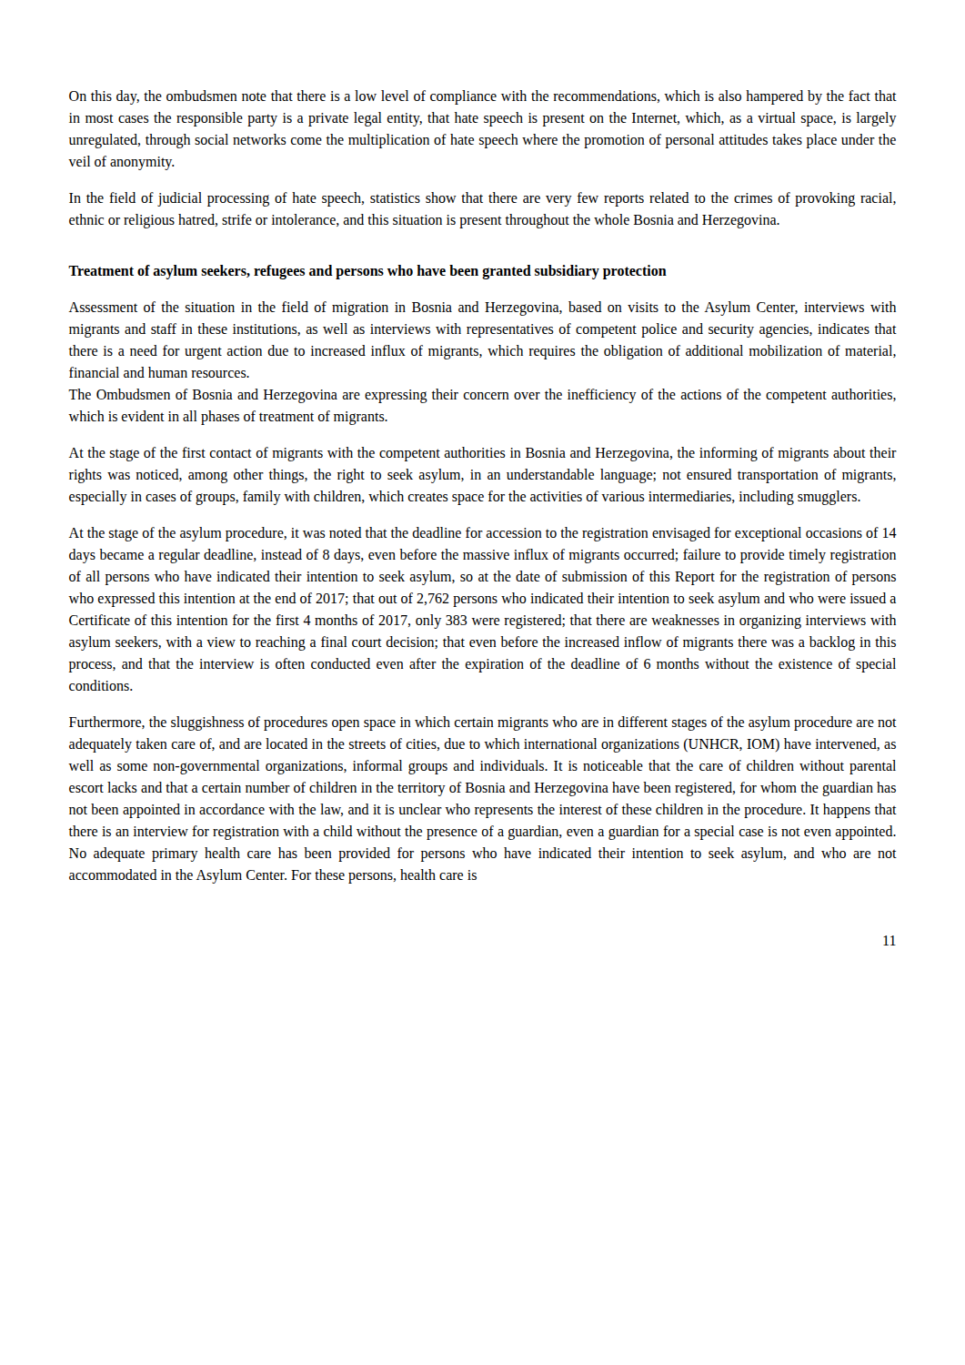On this day, the ombudsmen note that there is a low level of compliance with the recommendations, which is also hampered by the fact that in most cases the responsible party is a private legal entity, that hate speech is present on the Internet, which, as a virtual space, is largely unregulated, through social networks come the multiplication of hate speech where the promotion of personal attitudes takes place under the veil of anonymity.
In the field of judicial processing of hate speech, statistics show that there are very few reports related to the crimes of provoking racial, ethnic or religious hatred, strife or intolerance, and this situation is present throughout the whole Bosnia and Herzegovina.
Treatment of asylum seekers, refugees and persons who have been granted subsidiary protection
Assessment of the situation in the field of migration in Bosnia and Herzegovina, based on visits to the Asylum Center, interviews with migrants and staff in these institutions, as well as interviews with representatives of competent police and security agencies, indicates that there is a need for urgent action due to increased influx of migrants, which requires the obligation of additional mobilization of material, financial and human resources.
The Ombudsmen of Bosnia and Herzegovina are expressing their concern over the inefficiency of the actions of the competent authorities, which is evident in all phases of treatment of migrants.
At the stage of the first contact of migrants with the competent authorities in Bosnia and Herzegovina, the informing of migrants about their rights was noticed, among other things, the right to seek asylum, in an understandable language; not ensured transportation of migrants, especially in cases of groups, family with children, which creates space for the activities of various intermediaries, including smugglers.
At the stage of the asylum procedure, it was noted that the deadline for accession to the registration envisaged for exceptional occasions of 14 days became a regular deadline, instead of 8 days, even before the massive influx of migrants occurred; failure to provide timely registration of all persons who have indicated their intention to seek asylum, so at the date of submission of this Report for the registration of persons who expressed this intention at the end of 2017; that out of 2,762 persons who indicated their intention to seek asylum and who were issued a Certificate of this intention for the first 4 months of 2017, only 383 were registered; that there are weaknesses in organizing interviews with asylum seekers, with a view to reaching a final court decision; that even before the increased inflow of migrants there was a backlog in this process, and that the interview is often conducted even after the expiration of the deadline of 6 months without the existence of special conditions.
Furthermore, the sluggishness of procedures open space in which certain migrants who are in different stages of the asylum procedure are not adequately taken care of, and are located in the streets of cities, due to which international organizations (UNHCR, IOM) have intervened, as well as some non-governmental organizations, informal groups and individuals. It is noticeable that the care of children without parental escort lacks and that a certain number of children in the territory of Bosnia and Herzegovina have been registered, for whom the guardian has not been appointed in accordance with the law, and it is unclear who represents the interest of these children in the procedure. It happens that there is an interview for registration with a child without the presence of a guardian, even a guardian for a special case is not even appointed. No adequate primary health care has been provided for persons who have indicated their intention to seek asylum, and who are not accommodated in the Asylum Center. For these persons, health care is
11